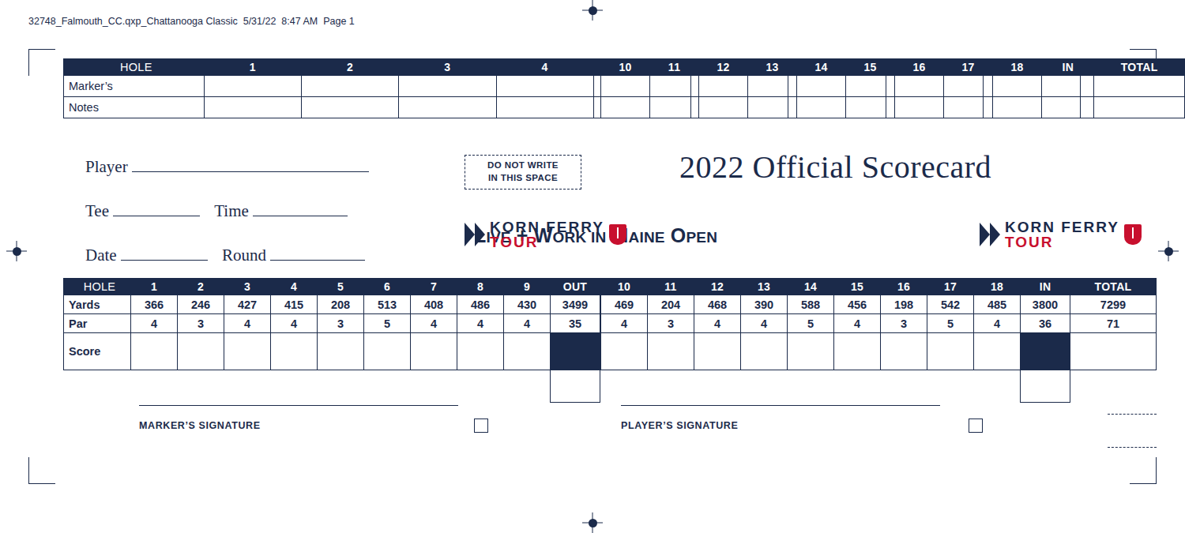32748_Falmouth_CC.qxp_Chattanooga Classic 5/31/22 8:47 AM Page 1
| HOLE | 1 | 2 | 3 | 4 | 5 | 6 | 7 | 8 | 9 | OUT |
| --- | --- | --- | --- | --- | --- | --- | --- | --- | --- | --- |
| Marker’s | | | | | | | | | | |
| Notes | | | | | | | | | | |
| 10 | 11 | 12 | 13 | 14 | 15 | 16 | 17 | 18 | IN | TOTAL |
| --- | --- | --- | --- | --- | --- | --- | --- | --- | --- | --- |
Player
Tee Time
Date Round
DO NOT WRITE
IN THIS SPACE
2022 Official Scorecard
LIVE + WORK IN MAINE OPEN
KORN FERRY
TOUR
KORN FERRY
TOUR
| HOLE | 1 | 2 | 3 | 4 | 5 | 6 | 7 | 8 | 9 | OUT |
| --- | --- | --- | --- | --- | --- | --- | --- | --- | --- | --- |
| Yards | 366 | 246 | 427 | 415 | 208 | 513 | 408 | 486 | 430 | 3499 |
| Par | 4 | 3 | 4 | 4 | 3 | 5 | 4 | 4 | 4 | 35 |
| Score | | | | | | | | | | |
| 10 | 11 | 12 | 13 | 14 | 15 | 16 | 17 | 18 | IN | TOTAL |
| --- | --- | --- | --- | --- | --- | --- | --- | --- | --- | --- |
| 469 | 204 | 468 | 390 | 588 | 456 | 198 | 542 | 485 | 3800 | 7299 |
| 4 | 3 | 4 | 4 | 5 | 4 | 3 | 5 | 4 | 36 | 71 |
MARKER’S SIGNATURE
PLAYER’S SIGNATURE